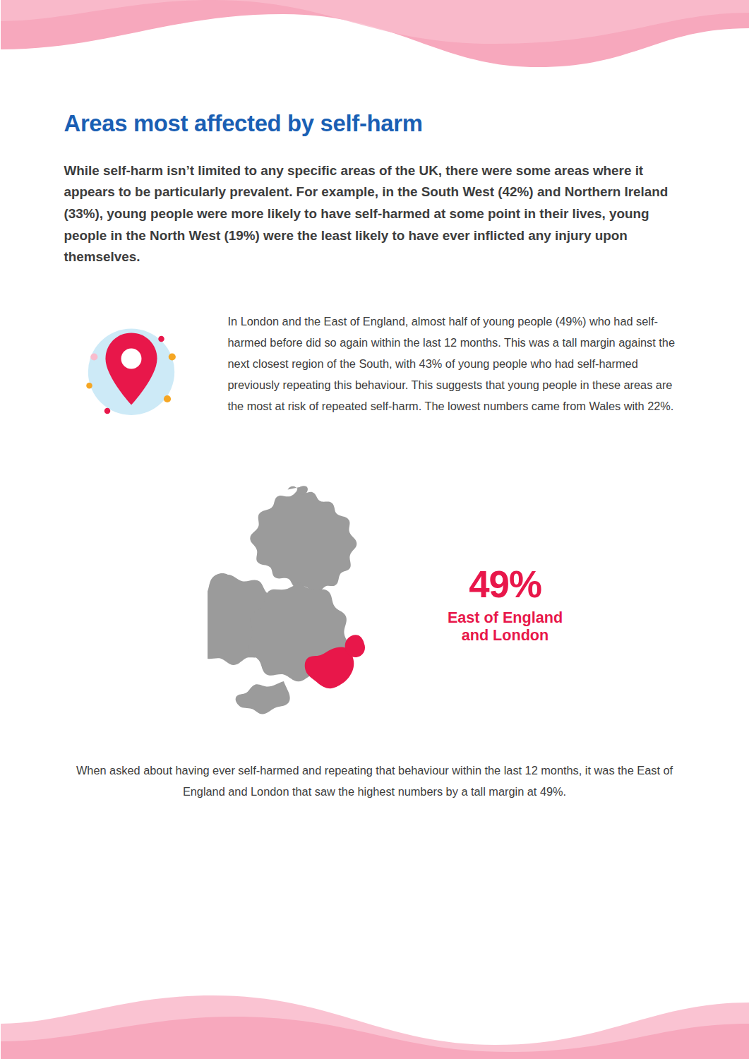Areas most affected by self-harm
While self-harm isn’t limited to any specific areas of the UK, there were some areas where it appears to be particularly prevalent. For example, in the South West (42%) and Northern Ireland (33%), young people were more likely to have self-harmed at some point in their lives, young people in the North West (19%) were the least likely to have ever inflicted any injury upon themselves.
In London and the East of England, almost half of young people (49%) who had self-harmed before did so again within the last 12 months. This was a tall margin against the next closest region of the South, with 43% of young people who had self-harmed previously repeating this behaviour. This suggests that young people in these areas are the most at risk of repeated self-harm. The lowest numbers came from Wales with 22%.
49% East of England
and London
When asked about having ever self-harmed and repeating that behaviour within the last 12 months, it was the East of England and London that saw the highest numbers by a tall margin at 49%.